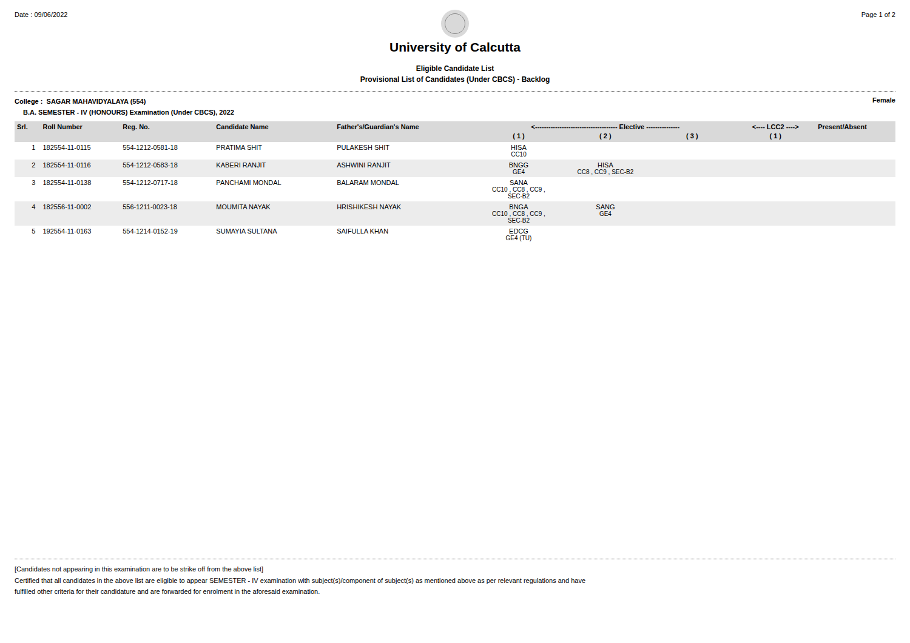Date : 09/06/2022
Page 1 of 2
University of Calcutta
Eligible Candidate List
Provisional List of Candidates (Under CBCS) - Backlog
College : SAGAR MAHAVIDYALAYA (554)
B.A. SEMESTER - IV (HONOURS) Examination (Under CBCS), 2022
Female
| Srl. | Roll Number | Reg. No. | Candidate Name | Father's/Guardian's Name | <------------------------------------- Elective --------------- | <---- LCC2 ----> | Present/Absent |
| --- | --- | --- | --- | --- | --- | --- | --- |
| | | | | | ( 1 ) | ( 2 ) | ( 3 ) | ( 1 ) | |
| 1 | 182554-11-0115 | 554-1212-0581-18 | PRATIMA SHIT | PULAKESH SHIT | HISA CC10 | | | | |
| 2 | 182554-11-0116 | 554-1212-0583-18 | KABERI RANJIT | ASHWINI RANJIT | BNGG GE4 | HISA CC8 , CC9 , SEC-B2 | | | |
| 3 | 182554-11-0138 | 554-1212-0717-18 | PANCHAMI MONDAL | BALARAM MONDAL | SANA CC10 , CC8 , CC9 , SEC-B2 | | | | |
| 4 | 182556-11-0002 | 556-1211-0023-18 | MOUMITA NAYAK | HRISHIKESH NAYAK | BNGA CC10 , CC8 , CC9 , SEC-B2 | SANG GE4 | | | |
| 5 | 192554-11-0163 | 554-1214-0152-19 | SUMAYIA SULTANA | SAIFULLA KHAN | EDCG GE4 (TU) | | | | |
[Candidates not appearing in this examination are to be strike off from the above list]
Certified that all candidates in the above list are eligible to appear SEMESTER - IV examination with subject(s)/component of subject(s) as mentioned above as per relevant regulations and have
fulfilled other criteria for their candidature and are forwarded for enrolment in the aforesaid examination.